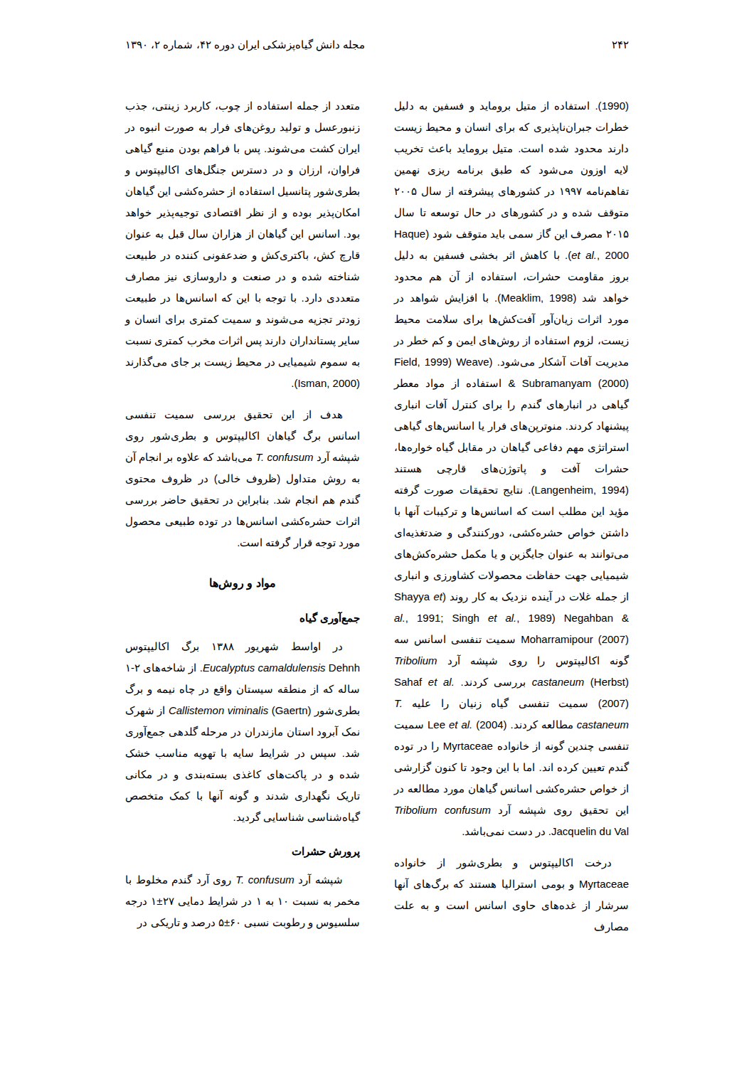۲۴۲
مجله دانش گیاه‌پزشکی ایران دوره ۴۲، شماره ۲، ۱۳۹۰
(1990). استفاده از متیل بروماید و فسفین به دلیل خطرات جبران‌ناپذیری که برای انسان و محیط زیست دارند محدود شده است. متیل بروماید باعث تخریب لایه اوزون می‌شود که طبق برنامه ریزی نهمین تفاهم‌نامه ۱۹۹۷ در کشورهای پیشرفته از سال ۲۰۰۵ متوقف شده و در کشورهای در حال توسعه تا سال ۲۰۱۵ مصرف این گاز سمی باید متوقف شود (Haque et al., 2000). با کاهش اثر بخشی فسفین به دلیل بروز مقاومت حشرات، استفاده از آن هم محدود خواهد شد (Meaklim, 1998). با افزایش شواهد در مورد اثرات زیان‌آور آفت‌کش‌ها برای سلامت محیط زیست، لزوم استفاده از روش‌های ایمن و کم خطر در مدیریت آفات آشکار می‌شود. (Field, 1999) Weave & Subramanyam (2000) استفاده از مواد معطر گیاهی در انبارهای گندم را برای کنترل آفات انباری پیشنهاد کردند. منوترپن‌های فرار یا اسانس‌های گیاهی استراتژی مهم دفاعی گیاهان در مقابل گیاه خواره‌ها، حشرات آفت و پاتوژن‌های قارچی هستند (Langenheim, 1994). نتایج تحقیقات صورت گرفته مؤید این مطلب است که اسانس‌ها و ترکیبات آنها با داشتن خواص حشره‌کشی، دورکنندگی و ضدتغذیه‌ای می‌توانند به عنوان جایگزین و یا مکمل حشره‌کش‌های شیمیایی جهت حفاظت محصولات کشاورزی و انباری از جمله غلات در آینده نزدیک به کار روند (Shayya et al., 1991; Singh et al., 1989) Negahban & Moharramipour (2007) سمیت تنفسی اسانس سه گونه اکالیپتوس را روی شپشه آرد Tribolium castaneum (Herbst) بررسی کردند. Sahaf et al. (2007) سمیت تنفسی گیاه زنیان را علیه T. castaneum مطالعه کردند. Lee et al. (2004) سمیت تنفسی چندین گونه از خانواده Myrtaceae را در توده گندم تعیین کرده اند. اما با این وجود تا کنون گزارشی از خواص حشره‌کشی اسانس گیاهان مورد مطالعه در این تحقیق روی شپشه آرد Tribolium confusum Jacquelin du Val. در دست نمی‌باشد.
درخت اکالیپتوس و بطری‌شور از خانواده Myrtaceae و بومی استرالیا هستند که برگ‌های آنها سرشار از غده‌های حاوی اسانس است و به علت مصارف
متعدد از جمله استفاده از چوب، کاربرد زینتی، جذب زنبورعسل و تولید روغن‌های فرار به صورت انبوه در ایران کشت می‌شوند. پس با فراهم بودن منبع گیاهی فراوان، ارزان و در دسترس جنگل‌های اکالیپتوس و بطری‌شور پتانسیل استفاده از حشره‌کشی این گیاهان امکان‌پذیر بوده و از نظر اقتصادی توجیه‌پذیر خواهد بود. اسانس این گیاهان از هزاران سال قبل به عنوان قارچ کش، باکتری‌کش و ضدعفونی کننده در طبیعت شناخته شده و در صنعت و داروسازی نیز مصارف متعددی دارد. با توجه با این که اسانس‌ها در طبیعت زودتر تجزیه می‌شوند و سمیت کمتری برای انسان و سایر پستانداران دارند پس اثرات مخرب کمتری نسبت به سموم شیمیایی در محیط زیست بر جای می‌گذارند (Isman, 2000).
هدف از این تحقیق بررسی سمیت تنفسی اسانس برگ گیاهان اکالیپتوس و بطری‌شور روی شپشه آرد T. confusum می‌باشد که علاوه بر انجام آن به روش متداول (ظروف خالی) در ظروف محتوی گندم هم انجام شد. بنابراین در تحقیق حاضر بررسی اثرات حشره‌کشی اسانس‌ها در توده طبیعی محصول مورد توجه قرار گرفته است.
مواد و روش‌ها
جمع‌آوری گیاه
در اواسط شهریور ۱۳۸۸ برگ اکالیپتوس Eucalyptus camaldulensis Dehnh. از شاخه‌های ۲-۱ ساله که از منطقه سیستان واقع در چاه نیمه و برگ بطری‌شور Callistemon viminalis (Gaertn) از شهرک نمک آبرود استان مازندران در مرحله گلدهی جمع‌آوری شد. سپس در شرایط سایه با تهویه مناسب خشک شده و در پاکت‌های کاغذی بسته‌بندی و در مکانی تاریک نگهداری شدند و گونه آنها با کمک متخصص گیاه‌شناسی شناسایی گردید.
پرورش حشرات
شپشه آرد T. confusum روی آرد گندم مخلوط با مخمر به نسبت ۱۰ به ۱ در شرایط دمایی ۲۷±۱ درجه سلسیوس و رطوبت نسبی ۶۰±۵ درصد و تاریکی در